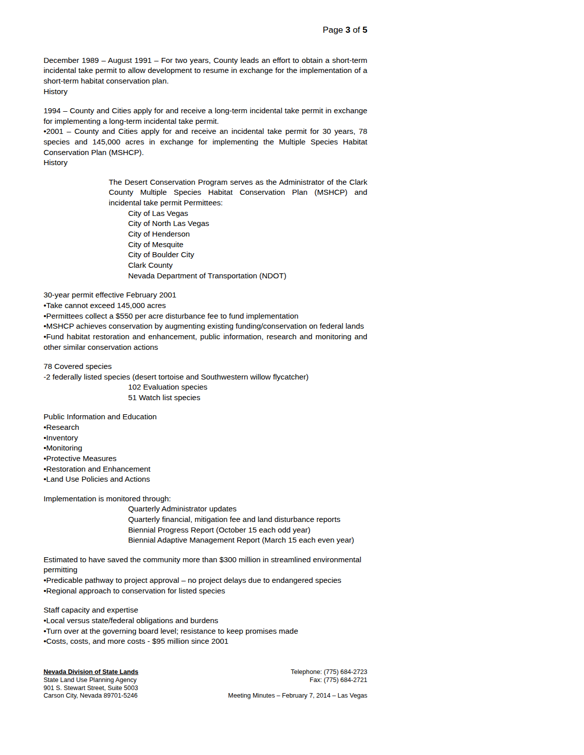Page 3 of 5
December 1989 – August 1991 – For two years, County leads an effort to obtain a short-term incidental take permit to allow development to resume in exchange for the implementation of a short-term habitat conservation plan.
History
1994 – County and Cities apply for and receive a long-term incidental take permit in exchange for implementing a long-term incidental take permit.
•2001 – County and Cities apply for and receive an incidental take permit for 30 years, 78 species and 145,000 acres in exchange for implementing the Multiple Species Habitat Conservation Plan (MSHCP).
History
The Desert Conservation Program serves as the Administrator of the Clark County Multiple Species Habitat Conservation Plan (MSHCP) and incidental take permit Permittees:
City of Las Vegas
City of North Las Vegas
City of Henderson
City of Mesquite
City of Boulder City
Clark County
Nevada Department of Transportation (NDOT)
30-year permit effective February 2001
•Take cannot exceed 145,000 acres
•Permittees collect a $550 per acre disturbance fee to fund implementation
•MSHCP achieves conservation by augmenting existing funding/conservation on federal lands
•Fund habitat restoration and enhancement, public information, research and monitoring and other similar conservation actions
78 Covered species
-2 federally listed species (desert tortoise and Southwestern willow flycatcher)
102 Evaluation species
51 Watch list species
Public Information and Education
•Research
•Inventory
•Monitoring
•Protective Measures
•Restoration and Enhancement
•Land Use Policies and Actions
Implementation is monitored through:
Quarterly Administrator updates
Quarterly financial, mitigation fee and land disturbance reports
Biennial Progress Report (October 15 each odd year)
Biennial Adaptive Management Report (March 15 each even year)
Estimated to have saved the community more than $300 million in streamlined environmental permitting
•Predicable pathway to project approval – no project delays due to endangered species
•Regional approach to conservation for listed species
Staff capacity and expertise
•Local versus state/federal obligations and burdens
•Turn over at the governing board level; resistance to keep promises made
•Costs, costs, and more costs - $95 million since 2001
Nevada Division of State Lands
State Land Use Planning Agency
901 S. Stewart Street, Suite 5003
Carson City, Nevada 89701-5246
Telephone: (775) 684-2723
Fax: (775) 684-2721
Meeting Minutes – February 7, 2014 – Las Vegas